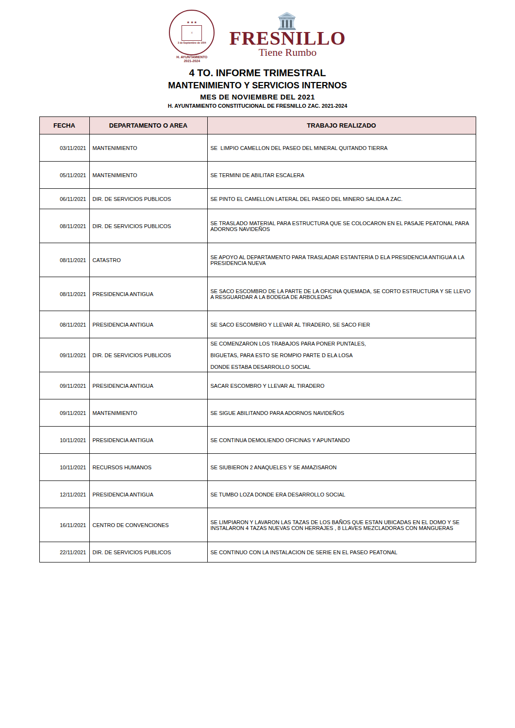★ ★ ★
⚔
3 de Septiembre de 1554
H. AYUNTAMIENTO
2021-2024
🏛️
FRESNILLO
Tiene Rumbo
4 TO. INFORME TRIMESTRAL
MANTENIMIENTO Y SERVICIOS INTERNOS
MES DE NOVIEMBRE DEL 2021
H. AYUNTAMIENTO CONSTITUCIONAL DE FRESNILLO ZAC. 2021-2024
| FECHA | DEPARTAMENTO O AREA | TRABAJO REALIZADO |
| --- | --- | --- |
| 03/11/2021 | MANTENIMIENTO | SE LIMPIO CAMELLON DEL PASEO DEL MINERAL QUITANDO TIERRA |
| 05/11/2021 | MANTENIMIENTO | SE TERMINI DE ABILITAR ESCALERA |
| 06/11/2021 | DIR. DE SERVICIOS PUBLICOS | SE PINTO EL CAMELLON LATERAL DEL PASEO DEL MINERO SALIDA A ZAC. |
| 08/11/2021 | DIR. DE SERVICIOS PUBLICOS | SE TRASLADO MATERIAL PARA ESTRUCTURA QUE SE COLOCARON EN EL PASAJE PEATONAL PARA ADORNOS NAVIDEÑOS |
| 08/11/2021 | CATASTRO | SE APOYO AL DEPARTAMENTO PARA TRASLADAR ESTANTERIA D ELA PRESIDENCIA ANTIGUA A LA PRESIDENCIA NUEVA |
| 08/11/2021 | PRESIDENCIA ANTIGUA | SE SACO ESCOMBRO DE LA PARTE DE LA OFICINA QUEMADA, SE CORTO ESTRUCTURA Y SE LLEVO A RESGUARDAR A LA BODEGA DE ARBOLEDAS |
| 08/11/2021 | PRESIDENCIA ANTIGUA | SE SACO ESCOMBRO Y LLEVAR AL TIRADERO, SE SACO FIER |
| 09/11/2021 | DIR. DE SERVICIOS PUBLICOS | SE COMENZARON LOS TRABAJOS PARA PONER PUNTALES, BIGUETAS, PARA ESTO SE ROMPIO PARTE D ELA LOSA DONDE ESTABA DESARROLLO SOCIAL |
| 09/11/2021 | PRESIDENCIA ANTIGUA | SACAR ESCOMBRO Y LLEVAR AL TIRADERO |
| 09/11/2021 | MANTENIMIENTO | SE SIGUE ABILITANDO PARA ADORNOS NAVIDEÑOS |
| 10/11/2021 | PRESIDENCIA ANTIGUA | SE CONTINUA DEMOLIENDO OFICINAS Y APUNTANDO |
| 10/11/2021 | RECURSOS HUMANOS | SE SIUBIERON 2 ANAQUELES Y SE AMAZISARON |
| 12/11/2021 | PRESIDENCIA ANTIGUA | SE TUMBO LOZA DONDE ERA DESARROLLO SOCIAL |
| 16/11/2021 | CENTRO DE CONVENCIONES | SE LIMPIARON Y LAVARON LAS TAZAS DE LOS BAÑOS QUE ESTAN UBICADAS EN EL DOMO Y SE INSTALARON 4 TAZAS NUEVAS CON HERRAJES , 8 LLAVES MEZCLADORAS CON MANGUERAS |
| 22/11/2021 | DIR. DE SERVICIOS PUBLICOS | SE CONTINUO CON LA INSTALACION DE SERIE EN EL PASEO PEATONAL |